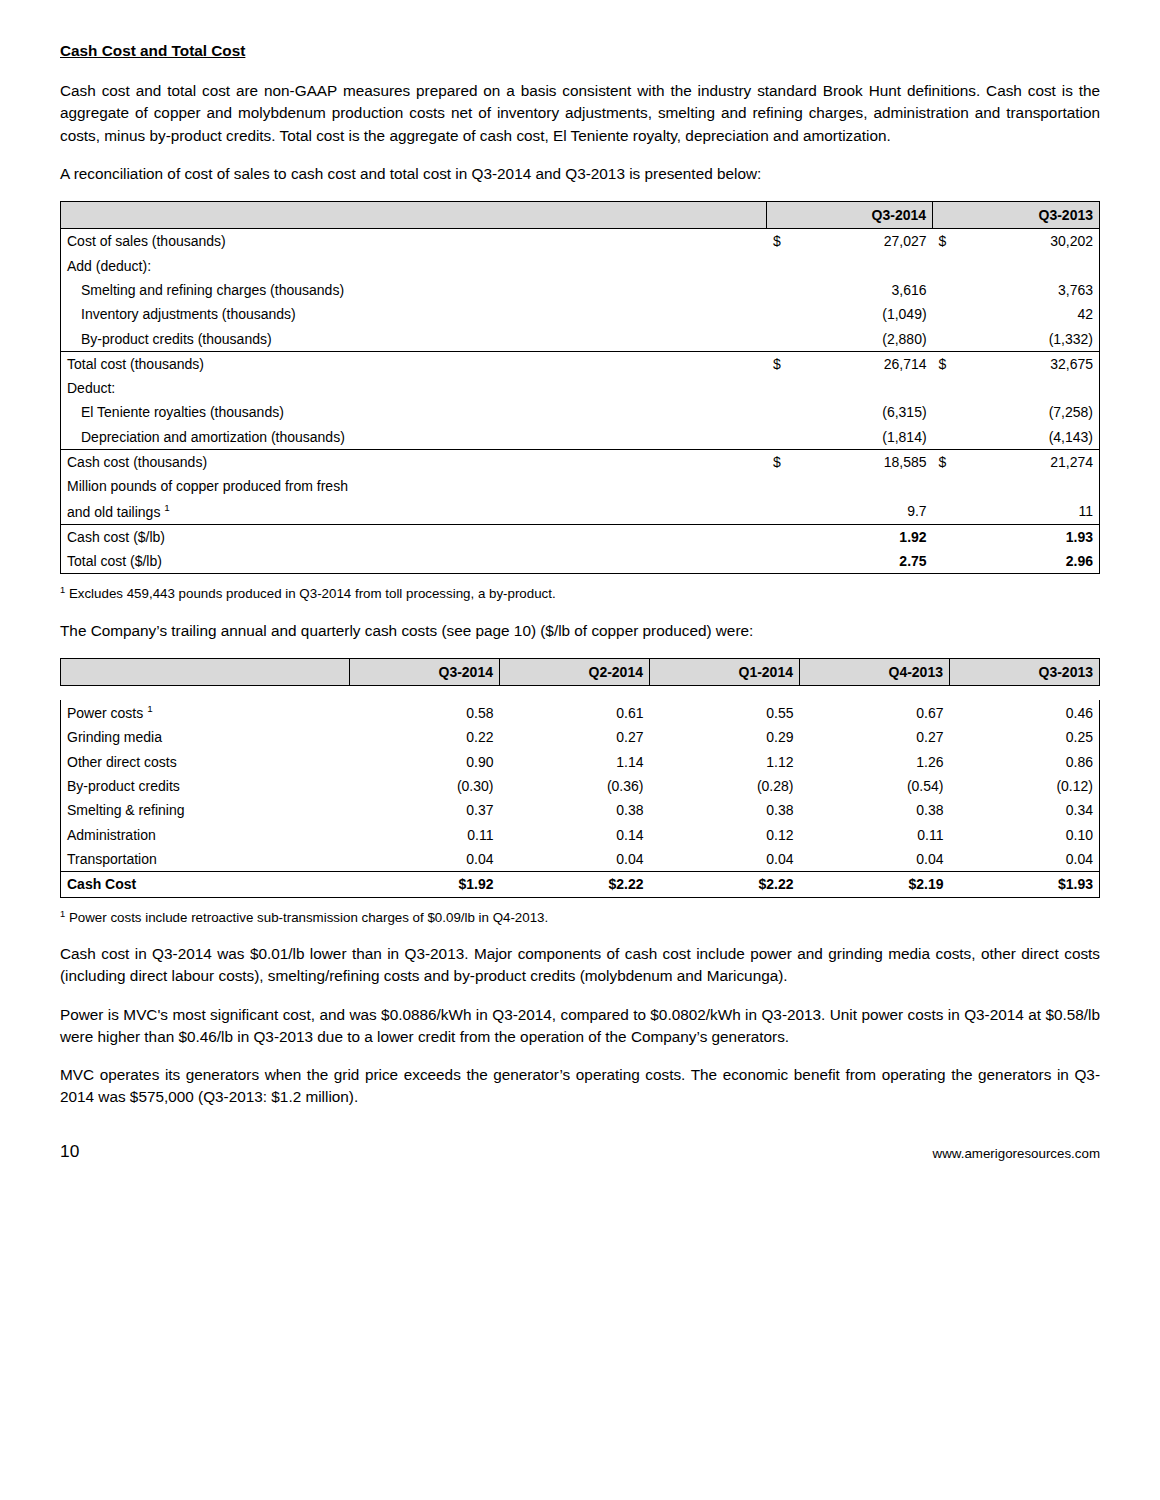Cash Cost and Total Cost
Cash cost and total cost are non-GAAP measures prepared on a basis consistent with the industry standard Brook Hunt definitions. Cash cost is the aggregate of copper and molybdenum production costs net of inventory adjustments, smelting and refining charges, administration and transportation costs, minus by-product credits. Total cost is the aggregate of cash cost, El Teniente royalty, depreciation and amortization.
A reconciliation of cost of sales to cash cost and total cost in Q3-2014 and Q3-2013 is presented below:
| | Q3-2014 | Q3-2013 |
| --- | --- | --- |
| Cost of sales (thousands) | $ | 27,027 | $ | 30,202 |
| Add (deduct): | | | | |
| Smelting and refining charges (thousands) | | 3,616 | | 3,763 |
| Inventory adjustments (thousands) | | (1,049) | | 42 |
| By-product credits (thousands) | | (2,880) | | (1,332) |
| Total cost (thousands) | $ | 26,714 | $ | 32,675 |
| Deduct: | | | | |
| El Teniente royalties (thousands) | | (6,315) | | (7,258) |
| Depreciation and amortization (thousands) | | (1,814) | | (4,143) |
| Cash cost (thousands) | $ | 18,585 | $ | 21,274 |
| Million pounds of copper produced from fresh | | | | |
| and old tailings 1 | | 9.7 | | 11 |
| Cash cost ($/lb) | | 1.92 | | 1.93 |
| Total cost ($/lb) | | 2.75 | | 2.96 |
1 Excludes 459,443 pounds produced in Q3-2014 from toll processing, a by-product.
The Company’s trailing annual and quarterly cash costs (see page 10) ($/lb of copper produced) were:
| | Q3-2014 | Q2-2014 | Q1-2014 | Q4-2013 | Q3-2013 |
| --- | --- | --- | --- | --- | --- |
| Power costs 1 | 0.58 | 0.61 | 0.55 | 0.67 | 0.46 |
| Grinding media | 0.22 | 0.27 | 0.29 | 0.27 | 0.25 |
| Other direct costs | 0.90 | 1.14 | 1.12 | 1.26 | 0.86 |
| By-product credits | (0.30) | (0.36) | (0.28) | (0.54) | (0.12) |
| Smelting & refining | 0.37 | 0.38 | 0.38 | 0.38 | 0.34 |
| Administration | 0.11 | 0.14 | 0.12 | 0.11 | 0.10 |
| Transportation | 0.04 | 0.04 | 0.04 | 0.04 | 0.04 |
| Cash Cost | $1.92 | $2.22 | $2.22 | $2.19 | $1.93 |
1 Power costs include retroactive sub-transmission charges of $0.09/lb in Q4-2013.
Cash cost in Q3-2014 was $0.01/lb lower than in Q3-2013. Major components of cash cost include power and grinding media costs, other direct costs (including direct labour costs), smelting/refining costs and by-product credits (molybdenum and Maricunga).
Power is MVC's most significant cost, and was $0.0886/kWh in Q3-2014, compared to $0.0802/kWh in Q3-2013. Unit power costs in Q3-2014 at $0.58/lb were higher than $0.46/lb in Q3-2013 due to a lower credit from the operation of the Company’s generators.
MVC operates its generators when the grid price exceeds the generator’s operating costs. The economic benefit from operating the generators in Q3-2014 was $575,000 (Q3-2013: $1.2 million).
10
www.amerigoresources.com